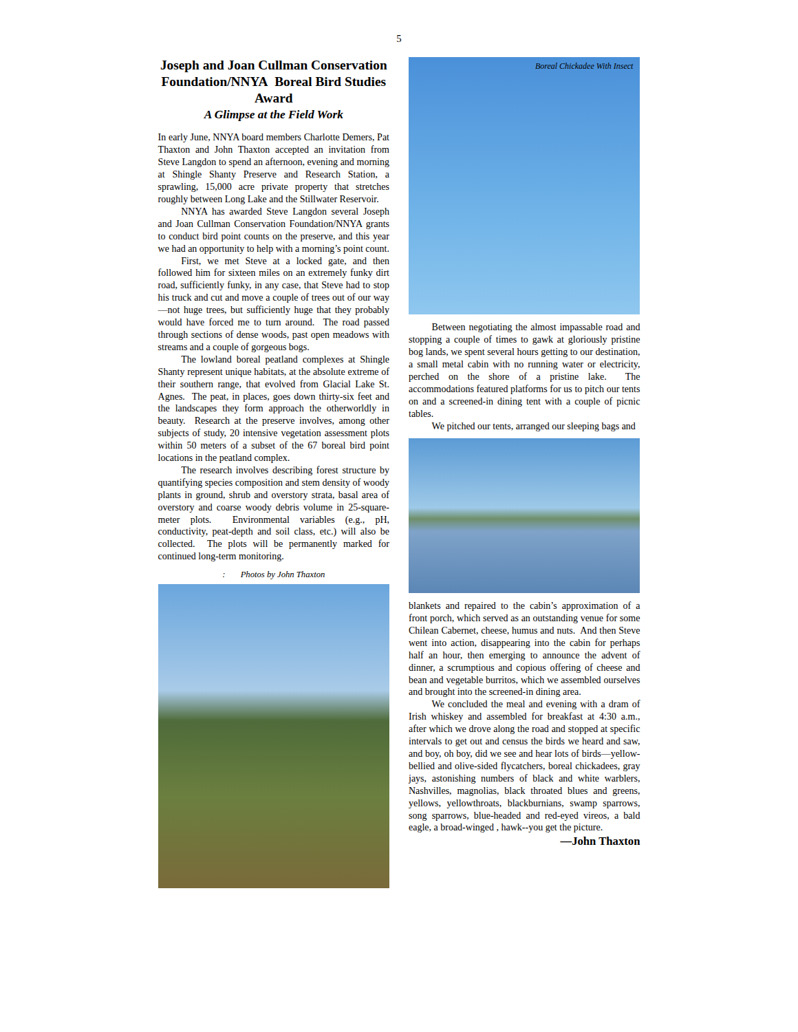5
Joseph and Joan Cullman Conservation Foundation/NNYA Boreal Bird Studies Award
A Glimpse at the Field Work
In early June, NNYA board members Charlotte Demers, Pat Thaxton and John Thaxton accepted an invitation from Steve Langdon to spend an afternoon, evening and morning at Shingle Shanty Preserve and Research Station, a sprawling, 15,000 acre private property that stretches roughly between Long Lake and the Stillwater Reservoir.
NNYA has awarded Steve Langdon several Joseph and Joan Cullman Conservation Foundation/NNYA grants to conduct bird point counts on the preserve, and this year we had an opportunity to help with a morning’s point count.
First, we met Steve at a locked gate, and then followed him for sixteen miles on an extremely funky dirt road, sufficiently funky, in any case, that Steve had to stop his truck and cut and move a couple of trees out of our way—not huge trees, but sufficiently huge that they probably would have forced me to turn around. The road passed through sections of dense woods, past open meadows with streams and a couple of gorgeous bogs.
The lowland boreal peatland complexes at Shingle Shanty represent unique habitats, at the absolute extreme of their southern range, that evolved from Glacial Lake St. Agnes. The peat, in places, goes down thirty-six feet and the landscapes they form approach the otherworldly in beauty. Research at the preserve involves, among other subjects of study, 20 intensive vegetation assessment plots within 50 meters of a subset of the 67 boreal bird point locations in the peatland complex.
The research involves describing forest structure by quantifying species composition and stem density of woody plants in ground, shrub and overstory strata, basal area of overstory and coarse woody debris volume in 25-square-meter plots. Environmental variables (e.g., pH, conductivity, peat-depth and soil class, etc.) will also be collected. The plots will be permanently marked for continued long-term monitoring.
: Photos by John Thaxton
Boreal Chickadee With Insect
Between negotiating the almost impassable road and stopping a couple of times to gawk at gloriously pristine bog lands, we spent several hours getting to our destination, a small metal cabin with no running water or electricity, perched on the shore of a pristine lake. The accommodations featured platforms for us to pitch our tents on and a screened-in dining tent with a couple of picnic tables.
We pitched our tents, arranged our sleeping bags and
blankets and repaired to the cabin’s approximation of a front porch, which served as an outstanding venue for some Chilean Cabernet, cheese, humus and nuts. And then Steve went into action, disappearing into the cabin for perhaps half an hour, then emerging to announce the advent of dinner, a scrumptious and copious offering of cheese and bean and vegetable burritos, which we assembled ourselves and brought into the screened-in dining area.
We concluded the meal and evening with a dram of Irish whiskey and assembled for breakfast at 4:30 a.m., after which we drove along the road and stopped at specific intervals to get out and census the birds we heard and saw, and boy, oh boy, did we see and hear lots of birds—yellow-bellied and olive-sided flycatchers, boreal chickadees, gray jays, astonishing numbers of black and white warblers, Nashvilles, magnolias, black throated blues and greens, yellows, yellowthroats, blackburnians, swamp sparrows, song sparrows, blue-headed and red-eyed vireos, a bald eagle, a broad-winged , hawk--you get the picture.
—John Thaxton